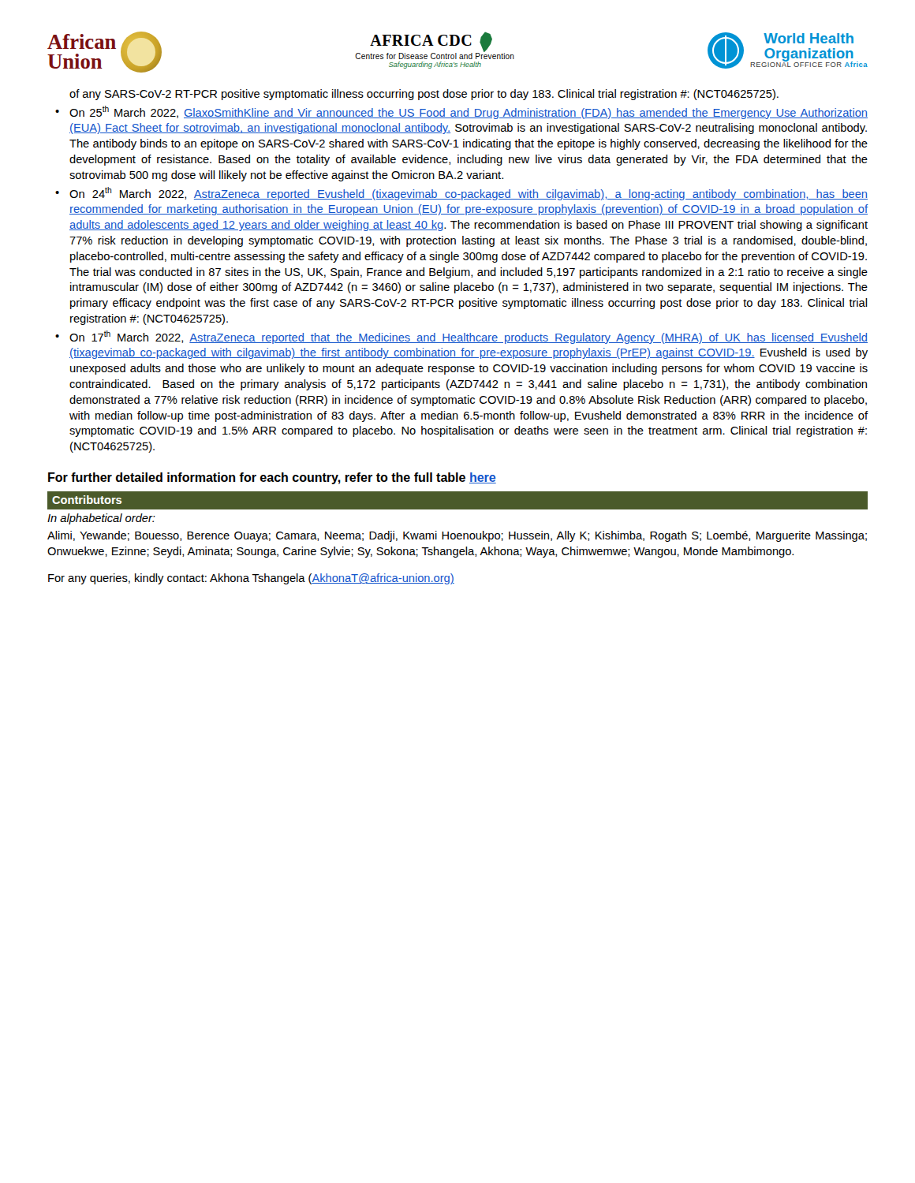African
Union
AFRICA CDC
Centres for Disease Control and Prevention
Safeguarding Africa's Health
World Health
Organization
REGIONAL OFFICE FOR Africa
of any SARS-CoV-2 RT-PCR positive symptomatic illness occurring post dose prior to day 183. Clinical trial registration #: (NCT04625725).
On 25th March 2022, GlaxoSmithKline and Vir announced the US Food and Drug Administration (FDA) has amended the Emergency Use Authorization (EUA) Fact Sheet for sotrovimab, an investigational monoclonal antibody. Sotrovimab is an investigational SARS-CoV-2 neutralising monoclonal antibody. The antibody binds to an epitope on SARS-CoV-2 shared with SARS-CoV-1 indicating that the epitope is highly conserved, decreasing the likelihood for the development of resistance. Based on the totality of available evidence, including new live virus data generated by Vir, the FDA determined that the sotrovimab 500 mg dose will llikely not be effective against the Omicron BA.2 variant.
On 24th March 2022, AstraZeneca reported Evusheld (tixagevimab co-packaged with cilgavimab), a long-acting antibody combination, has been recommended for marketing authorisation in the European Union (EU) for pre-exposure prophylaxis (prevention) of COVID-19 in a broad population of adults and adolescents aged 12 years and older weighing at least 40 kg. The recommendation is based on Phase III PROVENT trial showing a significant 77% risk reduction in developing symptomatic COVID-19, with protection lasting at least six months. The Phase 3 trial is a randomised, double-blind, placebo-controlled, multi-centre assessing the safety and efficacy of a single 300mg dose of AZD7442 compared to placebo for the prevention of COVID-19. The trial was conducted in 87 sites in the US, UK, Spain, France and Belgium, and included 5,197 participants randomized in a 2:1 ratio to receive a single intramuscular (IM) dose of either 300mg of AZD7442 (n = 3460) or saline placebo (n = 1,737), administered in two separate, sequential IM injections. The primary efficacy endpoint was the first case of any SARS-CoV-2 RT-PCR positive symptomatic illness occurring post dose prior to day 183. Clinical trial registration #: (NCT04625725).
On 17th March 2022, AstraZeneca reported that the Medicines and Healthcare products Regulatory Agency (MHRA) of UK has licensed Evusheld (tixagevimab co-packaged with cilgavimab) the first antibody combination for pre-exposure prophylaxis (PrEP) against COVID-19. Evusheld is used by unexposed adults and those who are unlikely to mount an adequate response to COVID-19 vaccination including persons for whom COVID 19 vaccine is contraindicated. Based on the primary analysis of 5,172 participants (AZD7442 n = 3,441 and saline placebo n = 1,731), the antibody combination demonstrated a 77% relative risk reduction (RRR) in incidence of symptomatic COVID-19 and 0.8% Absolute Risk Reduction (ARR) compared to placebo, with median follow-up time post-administration of 83 days. After a median 6.5-month follow-up, Evusheld demonstrated a 83% RRR in the incidence of symptomatic COVID-19 and 1.5% ARR compared to placebo. No hospitalisation or deaths were seen in the treatment arm. Clinical trial registration #: (NCT04625725).
For further detailed information for each country, refer to the full table here
Contributors
In alphabetical order:
Alimi, Yewande; Bouesso, Berence Ouaya; Camara, Neema; Dadji, Kwami Hoenoukpo; Hussein, Ally K; Kishimba, Rogath S; Loembé, Marguerite Massinga; Onwuekwe, Ezinne; Seydi, Aminata; Sounga, Carine Sylvie; Sy, Sokona; Tshangela, Akhona; Waya, Chimwemwe; Wangou, Monde Mambimongo.
For any queries, kindly contact: Akhona Tshangela (AkhonaT@africa-union.org)